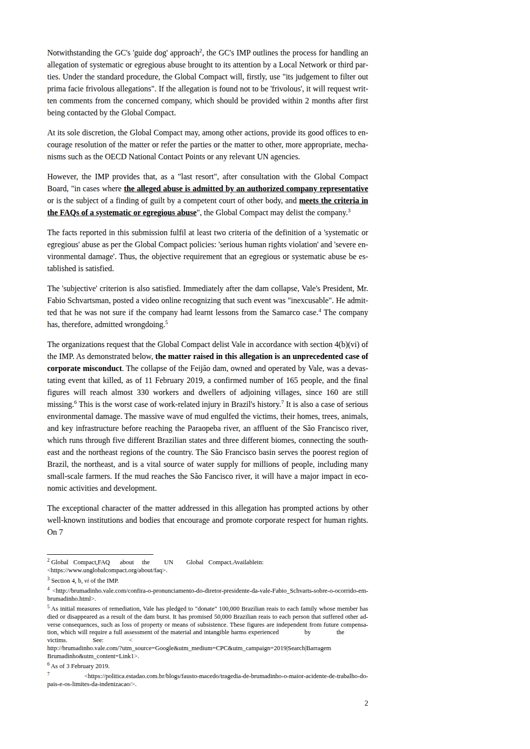Notwithstanding the GC's 'guide dog' approach2, the GC's IMP outlines the process for handling an allegation of systematic or egregious abuse brought to its attention by a Local Network or third parties. Under the standard procedure, the Global Compact will, firstly, use "its judgement to filter out prima facie frivolous allegations". If the allegation is found not to be 'frivolous', it will request written comments from the concerned company, which should be provided within 2 months after first being contacted by the Global Compact.
At its sole discretion, the Global Compact may, among other actions, provide its good offices to encourage resolution of the matter or refer the parties or the matter to other, more appropriate, mechanisms such as the OECD National Contact Points or any relevant UN agencies.
However, the IMP provides that, as a "last resort", after consultation with the Global Compact Board, "in cases where the alleged abuse is admitted by an authorized company representative or is the subject of a finding of guilt by a competent court of other body, and meets the criteria in the FAQs of a systematic or egregious abuse", the Global Compact may delist the company.3
The facts reported in this submission fulfil at least two criteria of the definition of a 'systematic or egregious' abuse as per the Global Compact policies: 'serious human rights violation' and 'severe environmental damage'. Thus, the objective requirement that an egregious or systematic abuse be established is satisfied.
The 'subjective' criterion is also satisfied. Immediately after the dam collapse, Vale's President, Mr. Fabio Schvartsman, posted a video online recognizing that such event was "inexcusable". He admitted that he was not sure if the company had learnt lessons from the Samarco case.4 The company has, therefore, admitted wrongdoing.5
The organizations request that the Global Compact delist Vale in accordance with section 4(b)(vi) of the IMP. As demonstrated below, the matter raised in this allegation is an unprecedented case of corporate misconduct. The collapse of the Feijão dam, owned and operated by Vale, was a devastating event that killed, as of 11 February 2019, a confirmed number of 165 people, and the final figures will reach almost 330 workers and dwellers of adjoining villages, since 160 are still missing.6 This is the worst case of work-related injury in Brazil's history.7 It is also a case of serious environmental damage. The massive wave of mud engulfed the victims, their homes, trees, animals, and key infrastructure before reaching the Paraopeba river, an affluent of the São Francisco river, which runs through five different Brazilian states and three different biomes, connecting the southeast and the northeast regions of the country. The São Francisco basin serves the poorest region of Brazil, the northeast, and is a vital source of water supply for millions of people, including many small-scale farmers. If the mud reaches the São Fancisco river, it will have a major impact in economic activities and development.
The exceptional character of the matter addressed in this allegation has prompted actions by other well-known institutions and bodies that encourage and promote corporate respect for human rights. On 7
2 Global Compact, FAQ about the UN Global Compact. Available in:
<https://www.unglobalcompact.org/about/faq>.
3 Section 4, b, vi of the IMP.
4 <http://brumadinho.vale.com/confira-o-pronunciamento-do-diretor-presidente-da-vale-Fabio_Schvarts-sobre-o-ocorrido-em-brumadinho.html>.
5 As initial measures of remediation, Vale has pledged to "donate" 100,000 Brazilian reais to each family whose member has died or disappeared as a result of the dam burst. It has promised 50,000 Brazilian reais to each person that suffered other adverse consequences, such as loss of property or means of subsistence. These figures are independent from future compensation, which will require a full assessment of the material and intangible harms experienced by the victims. See: <
http://brumadinho.vale.com/?utm_source=Google&utm_medium=CPC&utm_campaign=2019|Search|Barragem Brumadinho&utm_content=Link1>.
6 As of 3 February 2019.
7 <https://politica.estadao.com.br/blogs/fausto-macedo/tragedia-de-brumadinho-o-maior-acidente-de-trabalho-do-pais-e-os-limites-da-indenizacao/>.
2